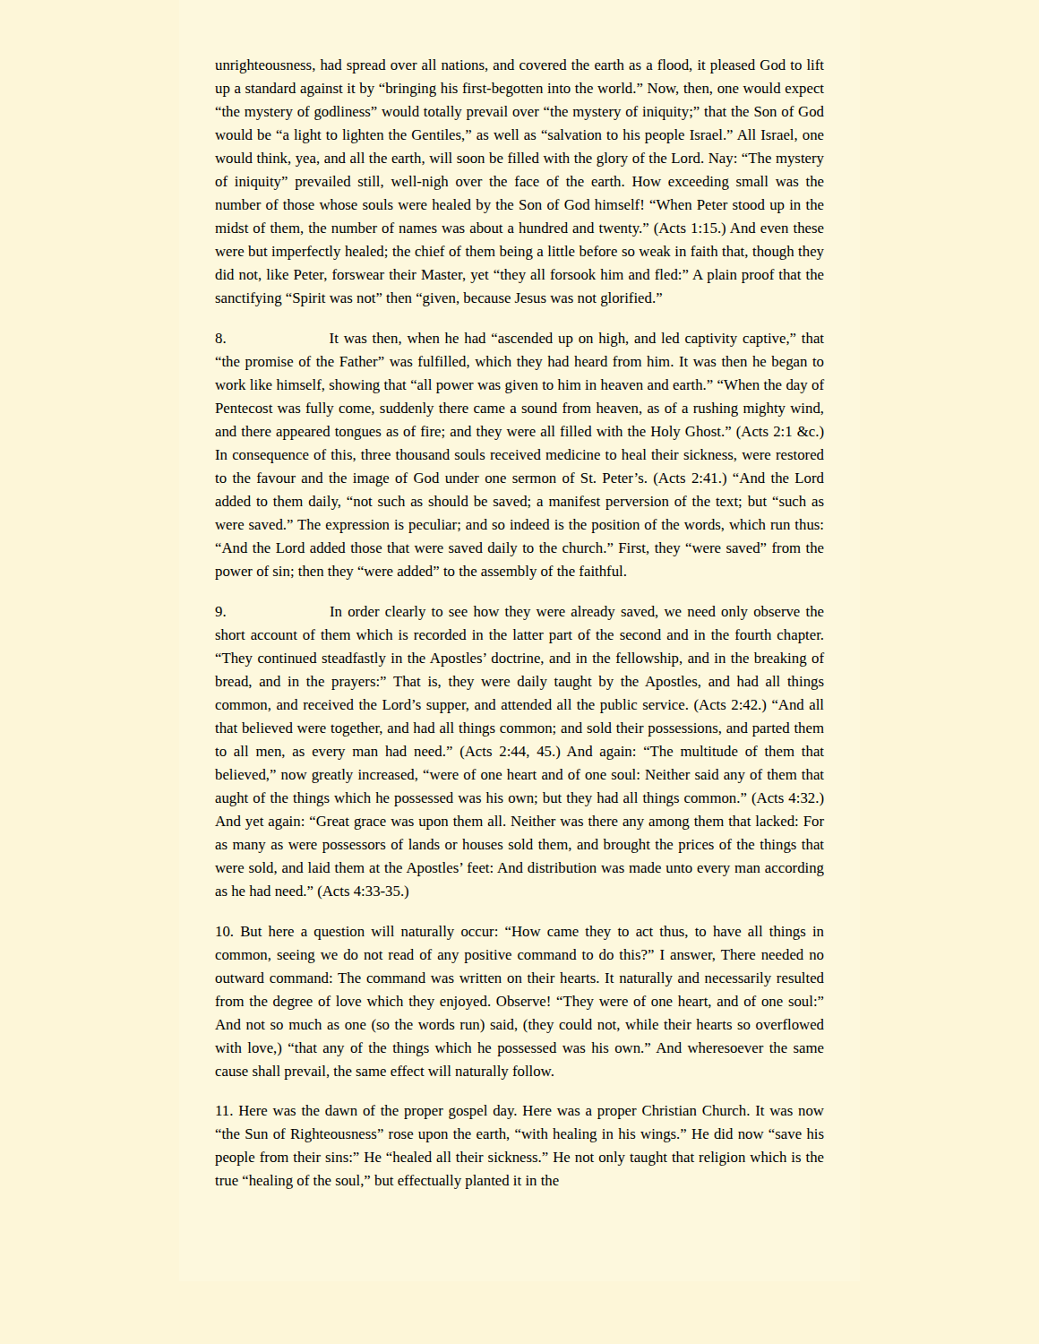unrighteousness, had spread over all nations, and covered the earth as a flood, it pleased God to lift up a standard against it by “bringing his first-begotten into the world.” Now, then, one would expect “the mystery of godliness” would totally prevail over “the mystery of iniquity;” that the Son of God would be “a light to lighten the Gentiles,” as well as “salvation to his people Israel.” All Israel, one would think, yea, and all the earth, will soon be filled with the glory of the Lord. Nay: “The mystery of iniquity” prevailed still, well-nigh over the face of the earth. How exceeding small was the number of those whose souls were healed by the Son of God himself! “When Peter stood up in the midst of them, the number of names was about a hundred and twenty.” (Acts 1:15.) And even these were but imperfectly healed; the chief of them being a little before so weak in faith that, though they did not, like Peter, forswear their Master, yet “they all forsook him and fled:” A plain proof that the sanctifying “Spirit was not” then “given, because Jesus was not glorified.”
8. It was then, when he had “ascended up on high, and led captivity captive,” that “the promise of the Father” was fulfilled, which they had heard from him. It was then he began to work like himself, showing that “all power was given to him in heaven and earth.” “When the day of Pentecost was fully come, suddenly there came a sound from heaven, as of a rushing mighty wind, and there appeared tongues as of fire; and they were all filled with the Holy Ghost.” (Acts 2:1 &c.) In consequence of this, three thousand souls received medicine to heal their sickness, were restored to the favour and the image of God under one sermon of St. Peter’s. (Acts 2:41.) “And the Lord added to them daily, “not such as should be saved; a manifest perversion of the text; but “such as were saved.” The expression is peculiar; and so indeed is the position of the words, which run thus: “And the Lord added those that were saved daily to the church.” First, they “were saved” from the power of sin; then they “were added” to the assembly of the faithful.
9. In order clearly to see how they were already saved, we need only observe the short account of them which is recorded in the latter part of the second and in the fourth chapter. “They continued steadfastly in the Apostles’ doctrine, and in the fellowship, and in the breaking of bread, and in the prayers:” That is, they were daily taught by the Apostles, and had all things common, and received the Lord’s supper, and attended all the public service. (Acts 2:42.) “And all that believed were together, and had all things common; and sold their possessions, and parted them to all men, as every man had need.” (Acts 2:44, 45.) And again: “The multitude of them that believed,” now greatly increased, “were of one heart and of one soul: Neither said any of them that aught of the things which he possessed was his own; but they had all things common.” (Acts 4:32.) And yet again: “Great grace was upon them all. Neither was there any among them that lacked: For as many as were possessors of lands or houses sold them, and brought the prices of the things that were sold, and laid them at the Apostles’ feet: And distribution was made unto every man according as he had need.” (Acts 4:33-35.)
10. But here a question will naturally occur: “How came they to act thus, to have all things in common, seeing we do not read of any positive command to do this?” I answer, There needed no outward command: The command was written on their hearts. It naturally and necessarily resulted from the degree of love which they enjoyed. Observe! “They were of one heart, and of one soul:” And not so much as one (so the words run) said, (they could not, while their hearts so overflowed with love,) “that any of the things which he possessed was his own.” And wheresoever the same cause shall prevail, the same effect will naturally follow.
11. Here was the dawn of the proper gospel day. Here was a proper Christian Church. It was now “the Sun of Righteousness” rose upon the earth, “with healing in his wings.” He did now “save his people from their sins:” He “healed all their sickness.” He not only taught that religion which is the true “healing of the soul,” but effectually planted it in the